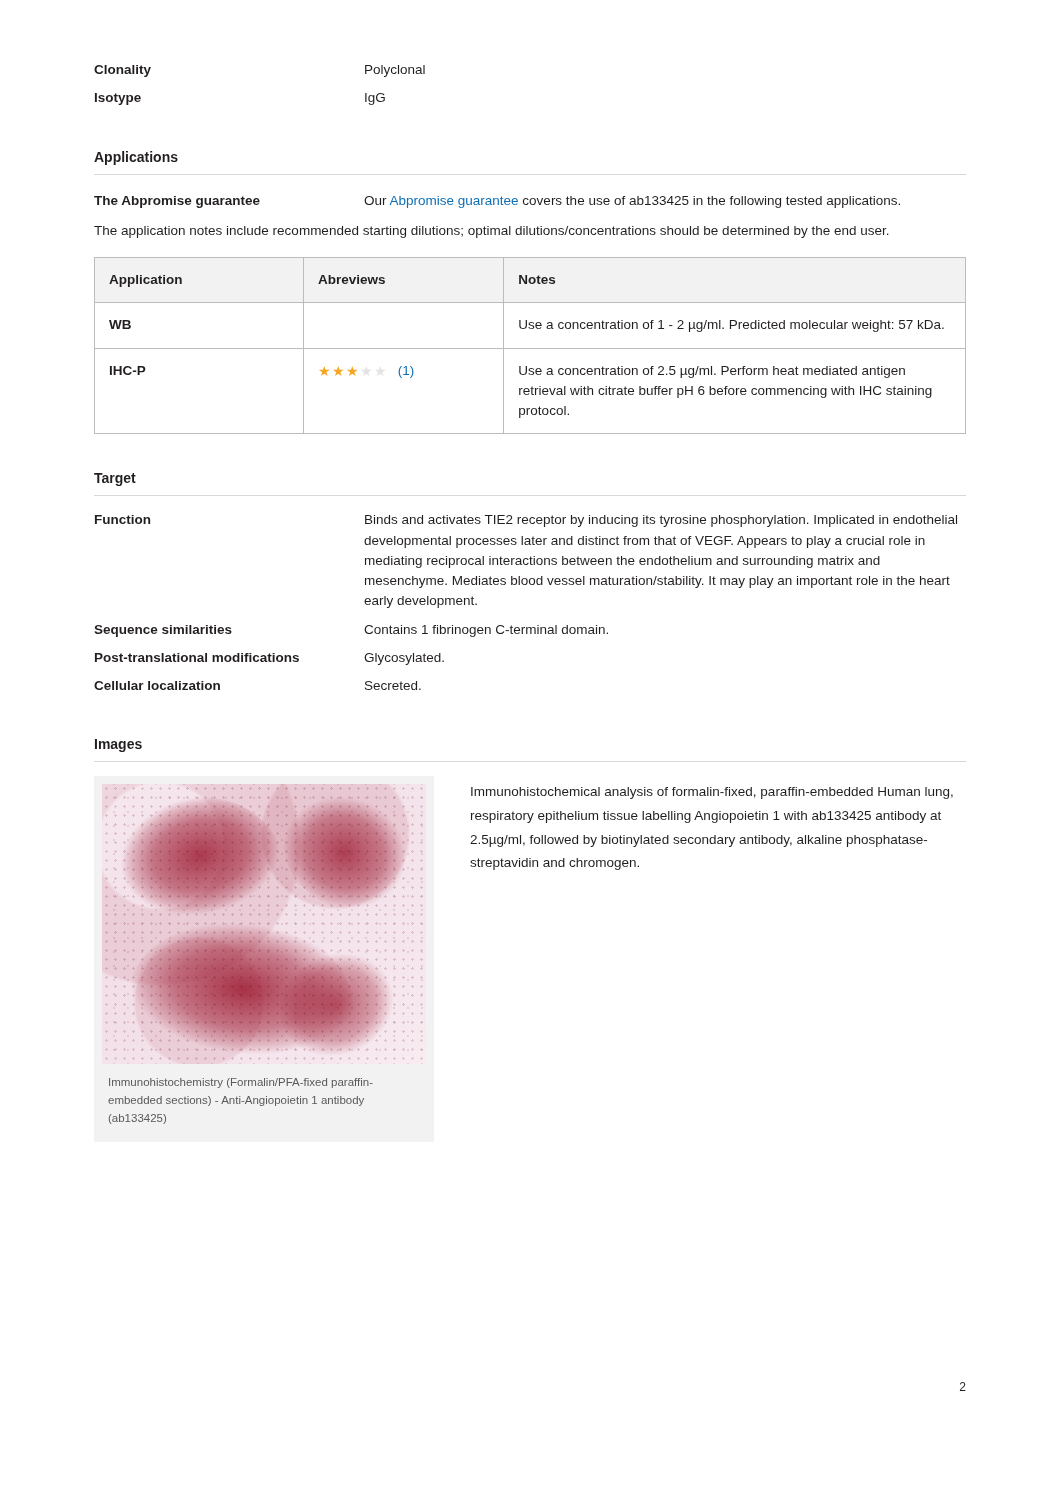Clonality
Polyclonal
Isotype
IgG
Applications
The Abpromise guarantee
Our Abpromise guarantee covers the use of ab133425 in the following tested applications.
The application notes include recommended starting dilutions; optimal dilutions/concentrations should be determined by the end user.
| Application | Abreviews | Notes |
| --- | --- | --- |
| WB | | Use a concentration of 1 - 2 µg/ml. Predicted molecular weight: 57 kDa. |
| IHC-P | ★ ★ ★ ★ ★ (1) | Use a concentration of 2.5 µg/ml. Perform heat mediated antigen retrieval with citrate buffer pH 6 before commencing with IHC staining protocol. |
Target
Function
Binds and activates TIE2 receptor by inducing its tyrosine phosphorylation. Implicated in endothelial developmental processes later and distinct from that of VEGF. Appears to play a crucial role in mediating reciprocal interactions between the endothelium and surrounding matrix and mesenchyme. Mediates blood vessel maturation/stability. It may play an important role in the heart early development.
Sequence similarities
Contains 1 fibrinogen C-terminal domain.
Post-translational modifications
Glycosylated.
Cellular localization
Secreted.
Images
Immunohistochemistry (Formalin/PFA-fixed paraffin-embedded sections) - Anti-Angiopoietin 1 antibody (ab133425)
Immunohistochemical analysis of formalin-fixed, paraffin-embedded Human lung, respiratory epithelium tissue labelling Angiopoietin 1 with ab133425 antibody at 2.5µg/ml, followed by biotinylated secondary antibody, alkaline phosphatase-streptavidin and chromogen.
2